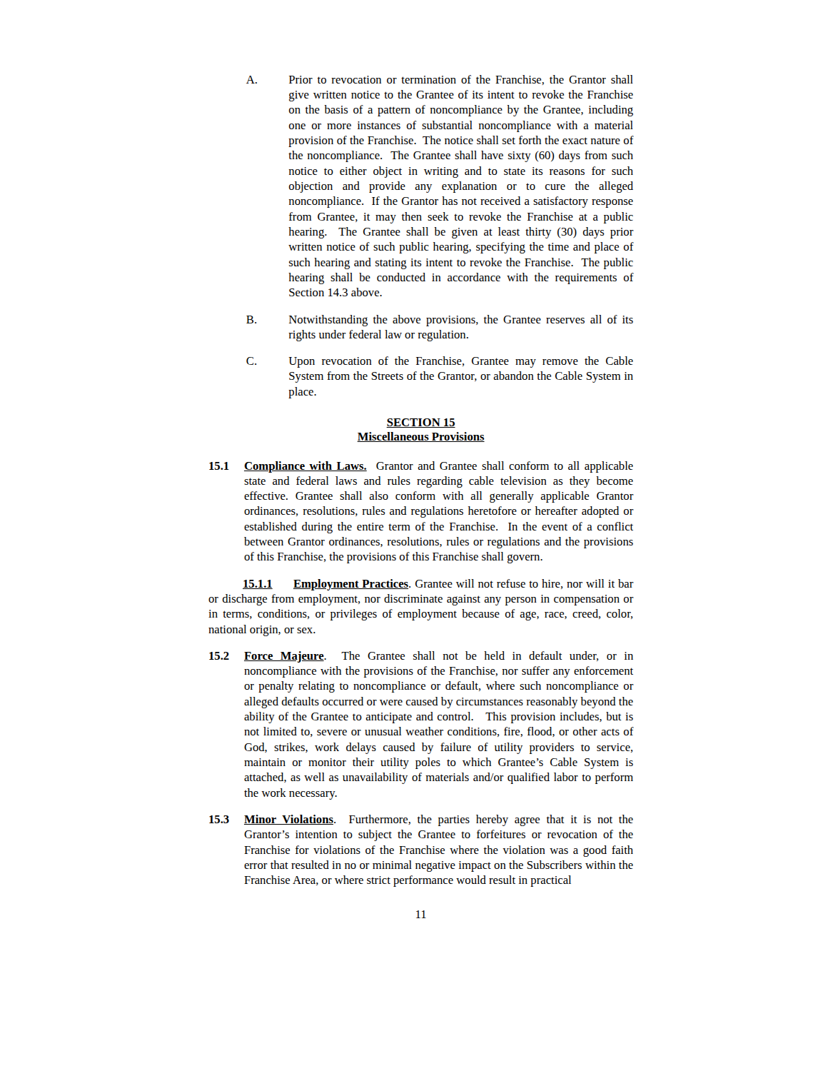A. Prior to revocation or termination of the Franchise, the Grantor shall give written notice to the Grantee of its intent to revoke the Franchise on the basis of a pattern of noncompliance by the Grantee, including one or more instances of substantial noncompliance with a material provision of the Franchise. The notice shall set forth the exact nature of the noncompliance. The Grantee shall have sixty (60) days from such notice to either object in writing and to state its reasons for such objection and provide any explanation or to cure the alleged noncompliance. If the Grantor has not received a satisfactory response from Grantee, it may then seek to revoke the Franchise at a public hearing. The Grantee shall be given at least thirty (30) days prior written notice of such public hearing, specifying the time and place of such hearing and stating its intent to revoke the Franchise. The public hearing shall be conducted in accordance with the requirements of Section 14.3 above.
B. Notwithstanding the above provisions, the Grantee reserves all of its rights under federal law or regulation.
C. Upon revocation of the Franchise, Grantee may remove the Cable System from the Streets of the Grantor, or abandon the Cable System in place.
SECTION 15 Miscellaneous Provisions
15.1 Compliance with Laws. Grantor and Grantee shall conform to all applicable state and federal laws and rules regarding cable television as they become effective. Grantee shall also conform with all generally applicable Grantor ordinances, resolutions, rules and regulations heretofore or hereafter adopted or established during the entire term of the Franchise. In the event of a conflict between Grantor ordinances, resolutions, rules or regulations and the provisions of this Franchise, the provisions of this Franchise shall govern.
15.1.1 Employment Practices. Grantee will not refuse to hire, nor will it bar or discharge from employment, nor discriminate against any person in compensation or in terms, conditions, or privileges of employment because of age, race, creed, color, national origin, or sex.
15.2 Force Majeure. The Grantee shall not be held in default under, or in noncompliance with the provisions of the Franchise, nor suffer any enforcement or penalty relating to noncompliance or default, where such noncompliance or alleged defaults occurred or were caused by circumstances reasonably beyond the ability of the Grantee to anticipate and control. This provision includes, but is not limited to, severe or unusual weather conditions, fire, flood, or other acts of God, strikes, work delays caused by failure of utility providers to service, maintain or monitor their utility poles to which Grantee’s Cable System is attached, as well as unavailability of materials and/or qualified labor to perform the work necessary.
15.3 Minor Violations. Furthermore, the parties hereby agree that it is not the Grantor’s intention to subject the Grantee to forfeitures or revocation of the Franchise for violations of the Franchise where the violation was a good faith error that resulted in no or minimal negative impact on the Subscribers within the Franchise Area, or where strict performance would result in practical
11